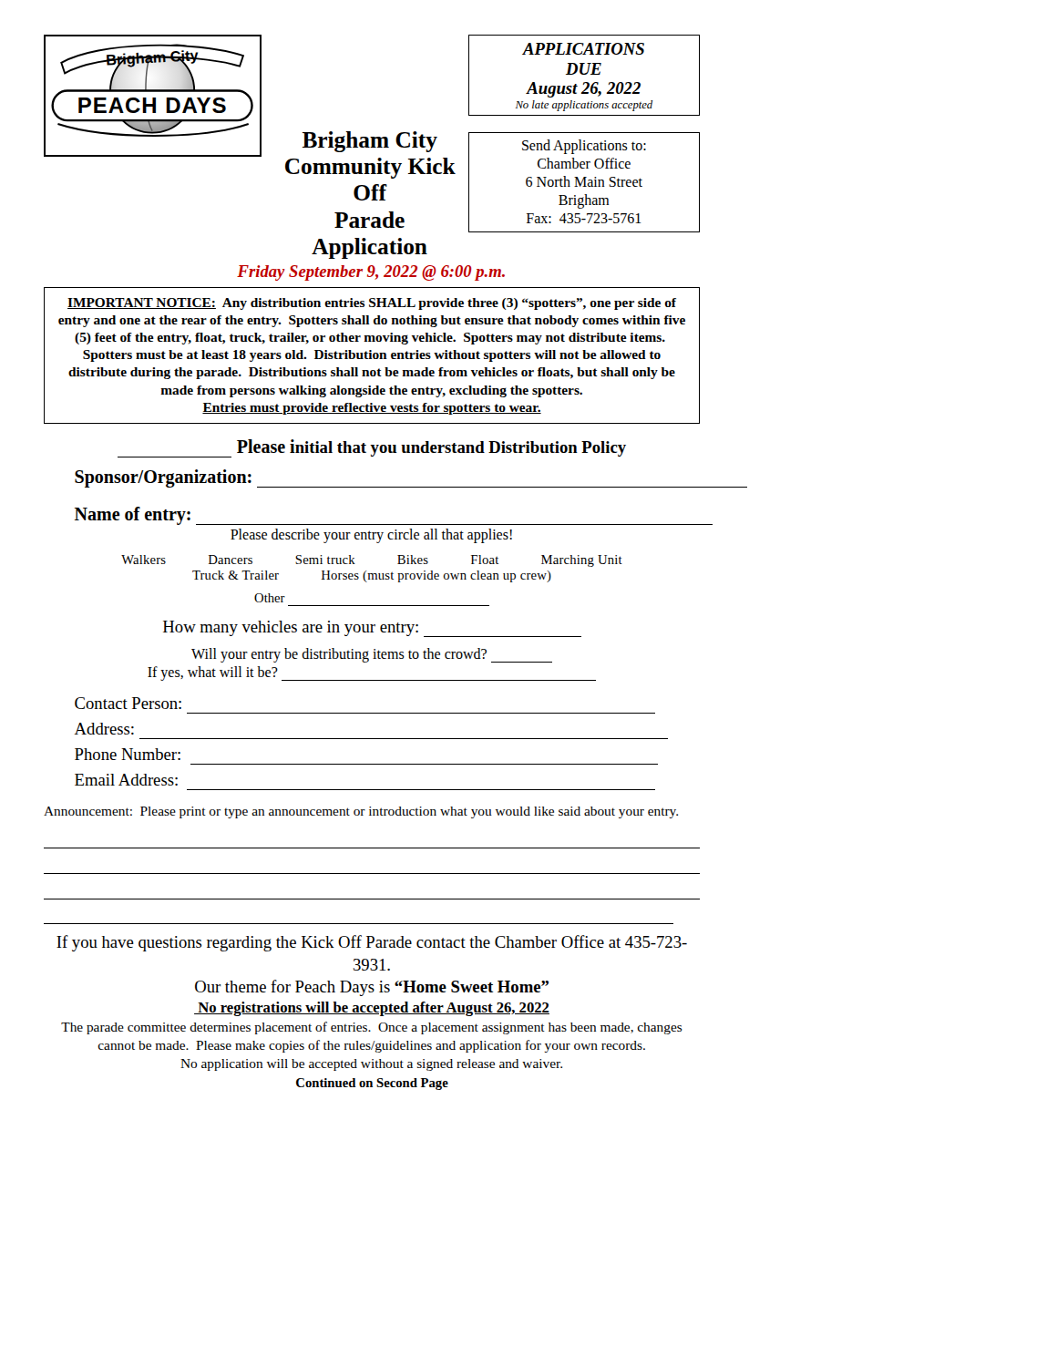Brigham City PEACH DAYS
Brigham City
Community Kick Off
Parade Application
APPLICATIONS
DUE
August 26, 2022
No late applications accepted
Send Applications to:
Chamber Office
6 North Main Street
Brigham
Fax: 435-723-5761
Friday September 9, 2022 @ 6:00 p.m.
IMPORTANT NOTICE: Any distribution entries SHALL provide three (3) “spotters”, one per side of entry and one at the rear of the entry. Spotters shall do nothing but ensure that nobody comes within five (5) feet of the entry, float, truck, trailer, or other moving vehicle. Spotters may not distribute items. Spotters must be at least 18 years old. Distribution entries without spotters will not be allowed to distribute during the parade. Distributions shall not be made from vehicles or floats, but shall only be made from persons walking alongside the entry, excluding the spotters.
Entries must provide reflective vests for spotters to wear.
Please initial that you understand Distribution Policy
Sponsor/Organization:
Name of entry:
Please describe your entry circle all that applies!
Walkers Dancers Semi truck Bikes Float Marching Unit Truck & Trailer Horses (must provide own clean up crew)
Other
How many vehicles are in your entry:
Will your entry be distributing items to the crowd?
If yes, what will it be?
Contact Person:
Address:
Phone Number:
Email Address:
Announcement: Please print or type an announcement or introduction what you would like said about your entry.
If you have questions regarding the Kick Off Parade contact the Chamber Office at 435-723-3931.
Our theme for Peach Days is “Home Sweet Home”
No registrations will be accepted after August 26, 2022
The parade committee determines placement of entries. Once a placement assignment has been made, changes cannot be made. Please make copies of the rules/guidelines and application for your own records.
No application will be accepted without a signed release and waiver.
Continued on Second Page